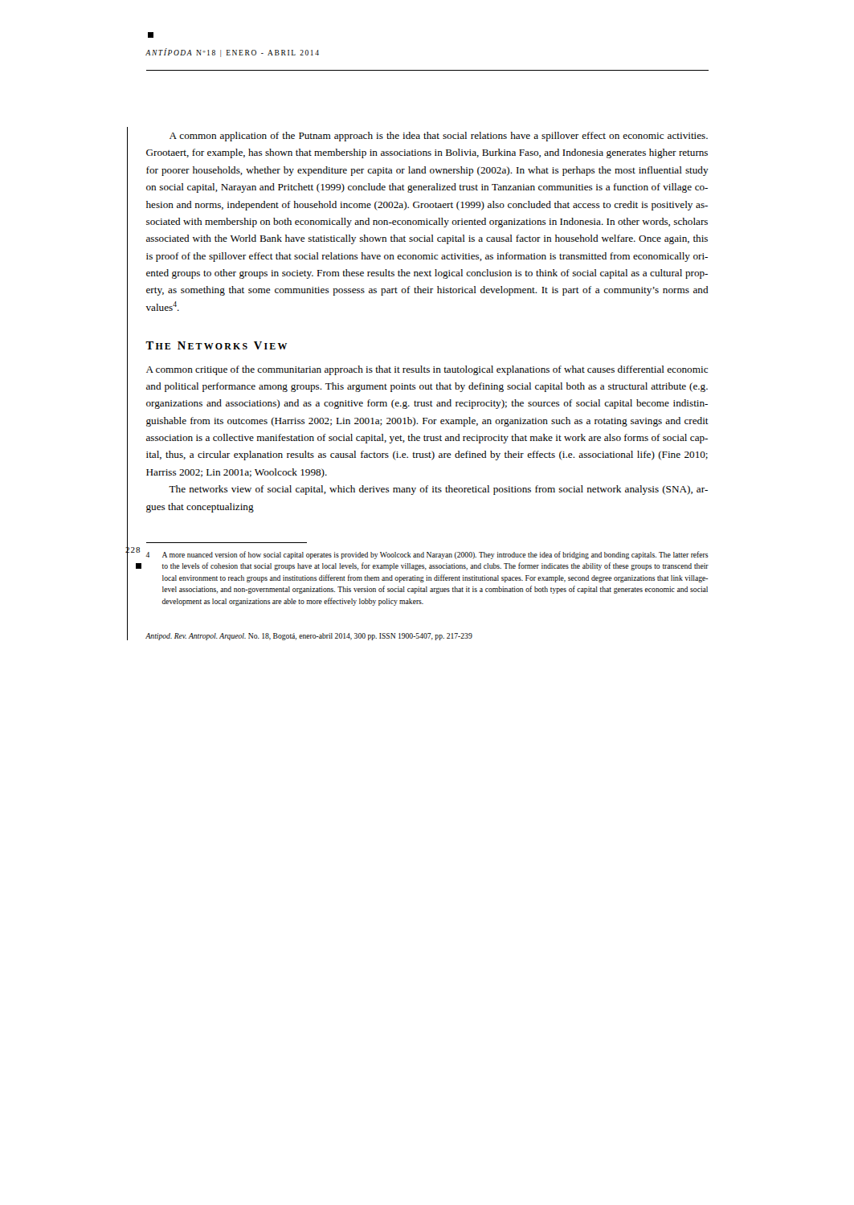ANTÍPODA Nº18 | ENERO - ABRIL 2014
228
A common application of the Putnam approach is the idea that social relations have a spillover effect on economic activities. Grootaert, for example, has shown that membership in associations in Bolivia, Burkina Faso, and Indonesia generates higher returns for poorer households, whether by expenditure per capita or land ownership (2002a). In what is perhaps the most influential study on social capital, Narayan and Pritchett (1999) conclude that generalized trust in Tanzanian communities is a function of village cohesion and norms, independent of household income (2002a). Grootaert (1999) also concluded that access to credit is positively associated with membership on both economically and non-economically oriented organizations in Indonesia. In other words, scholars associated with the World Bank have statistically shown that social capital is a causal factor in household welfare. Once again, this is proof of the spillover effect that social relations have on economic activities, as information is transmitted from economically oriented groups to other groups in society. From these results the next logical conclusion is to think of social capital as a cultural property, as something that some communities possess as part of their historical development. It is part of a community’s norms and values4.
THE NETWORKS VIEW
A common critique of the communitarian approach is that it results in tautological explanations of what causes differential economic and political performance among groups. This argument points out that by defining social capital both as a structural attribute (e.g. organizations and associations) and as a cognitive form (e.g. trust and reciprocity); the sources of social capital become indistinguishable from its outcomes (Harriss 2002; Lin 2001a; 2001b). For example, an organization such as a rotating savings and credit association is a collective manifestation of social capital, yet, the trust and reciprocity that make it work are also forms of social capital, thus, a circular explanation results as causal factors (i.e. trust) are defined by their effects (i.e. associational life) (Fine 2010; Harriss 2002; Lin 2001a; Woolcock 1998).
The networks view of social capital, which derives many of its theoretical positions from social network analysis (SNA), argues that conceptualizing
4
A more nuanced version of how social capital operates is provided by Woolcock and Narayan (2000). They introduce the idea of bridging and bonding capitals. The latter refers to the levels of cohesion that social groups have at local levels, for example villages, associations, and clubs. The former indicates the ability of these groups to transcend their local environment to reach groups and institutions different from them and operating in different institutional spaces. For example, second degree organizations that link village-level associations, and non-governmental organizations. This version of social capital argues that it is a combination of both types of capital that generates economic and social development as local organizations are able to more effectively lobby policy makers.
Antipod. Rev. Antropol. Arqueol. No. 18, Bogotá, enero-abril 2014, 300 pp. ISSN 1900-5407, pp. 217-239